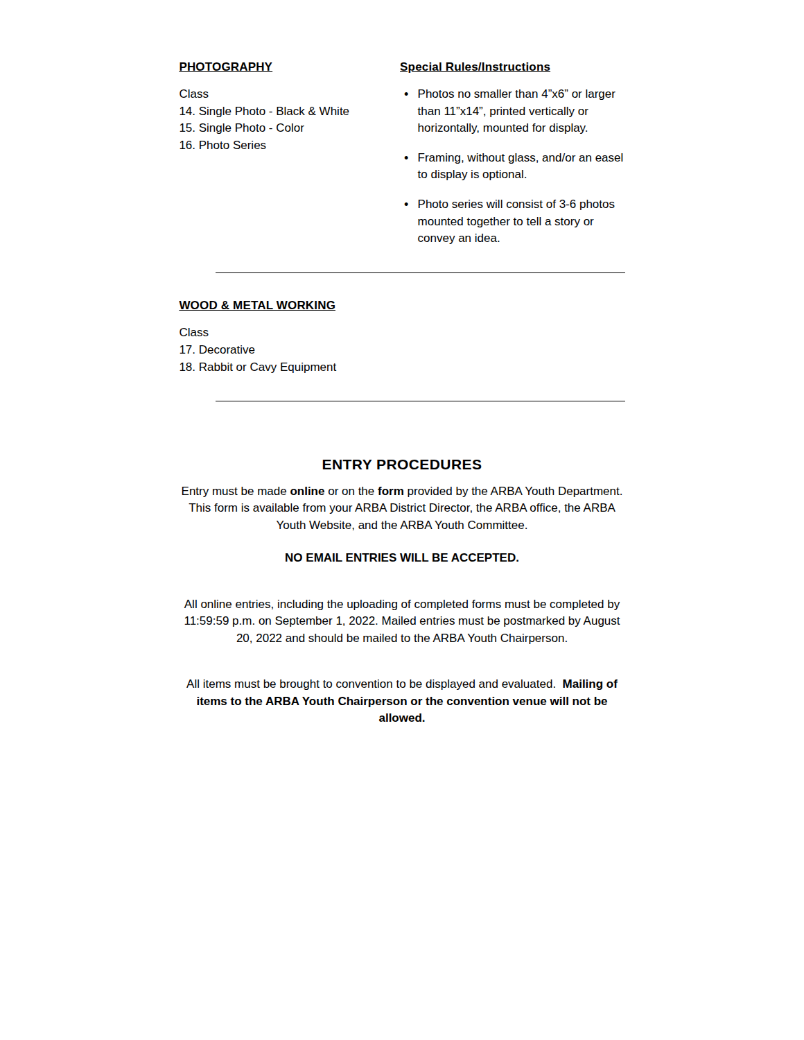PHOTOGRAPHY
Class
14. Single Photo - Black & White
15. Single Photo - Color
16. Photo Series
Special Rules/Instructions
Photos no smaller than 4”x6” or larger than 11”x14”, printed vertically or horizontally, mounted for display.
Framing, without glass, and/or an easel to display is optional.
Photo series will consist of 3-6 photos mounted together to tell a story or convey an idea.
WOOD & METAL WORKING
Class
17. Decorative
18. Rabbit or Cavy Equipment
ENTRY PROCEDURES
Entry must be made online or on the form provided by the ARBA Youth Department. This form is available from your ARBA District Director, the ARBA office, the ARBA Youth Website, and the ARBA Youth Committee.
NO EMAIL ENTRIES WILL BE ACCEPTED.
All online entries, including the uploading of completed forms must be completed by 11:59:59 p.m. on September 1, 2022. Mailed entries must be postmarked by August 20, 2022 and should be mailed to the ARBA Youth Chairperson.
All items must be brought to convention to be displayed and evaluated. Mailing of items to the ARBA Youth Chairperson or the convention venue will not be allowed.